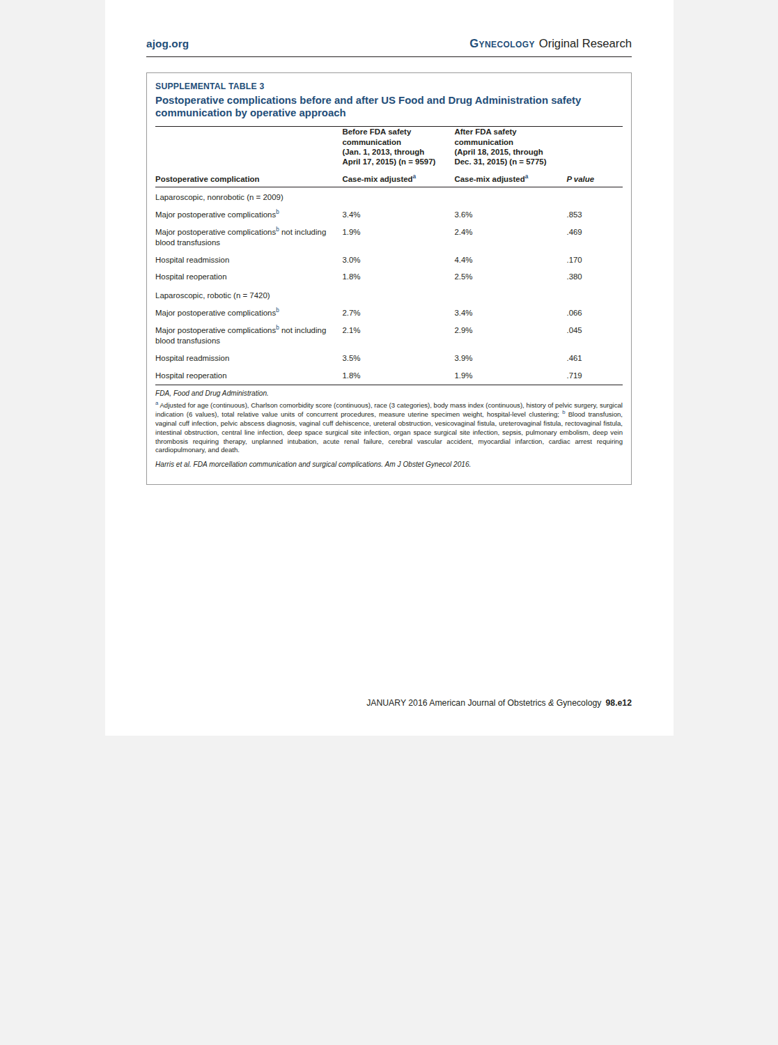ajog.org
Gynecology Original Research
Supplemental Table 3
Postoperative complications before and after US Food and Drug Administration safety communication by operative approach
| | Before FDA safety communication (Jan. 1, 2013, through April 17, 2015) (n = 9597) | After FDA safety communication (April 18, 2015, through Dec. 31, 2015) (n = 5775) | |
| --- | --- | --- | --- |
| Postoperative complication | Case-mix adjusted a | Case-mix adjusted a | P value |
| Laparoscopic, nonrobotic (n = 2009) | | | |
| Major postoperative complications b | 3.4% | 3.6% | .853 |
| Major postoperative complications b not including blood transfusions | 1.9% | 2.4% | .469 |
| Hospital readmission | 3.0% | 4.4% | .170 |
| Hospital reoperation | 1.8% | 2.5% | .380 |
| Laparoscopic, robotic (n = 7420) | | | |
| Major postoperative complications b | 2.7% | 3.4% | .066 |
| Major postoperative complications b not including blood transfusions | 2.1% | 2.9% | .045 |
| Hospital readmission | 3.5% | 3.9% | .461 |
| Hospital reoperation | 1.8% | 1.9% | .719 |
FDA, Food and Drug Administration.
a Adjusted for age (continuous), Charlson comorbidity score (continuous), race (3 categories), body mass index (continuous), history of pelvic surgery, surgical indication (6 values), total relative value units of concurrent procedures, measure uterine specimen weight, hospital-level clustering; b Blood transfusion, vaginal cuff infection, pelvic abscess diagnosis, vaginal cuff dehiscence, ureteral obstruction, vesicovaginal fistula, ureterovaginal fistula, rectovaginal fistula, intestinal obstruction, central line infection, deep space surgical site infection, organ space surgical site infection, sepsis, pulmonary embolism, deep vein thrombosis requiring therapy, unplanned intubation, acute renal failure, cerebral vascular accident, myocardial infarction, cardiac arrest requiring cardiopulmonary, and death.
Harris et al. FDA morcellation communication and surgical complications. Am J Obstet Gynecol 2016.
JANUARY 2016 American Journal of Obstetrics & Gynecology 98.e12